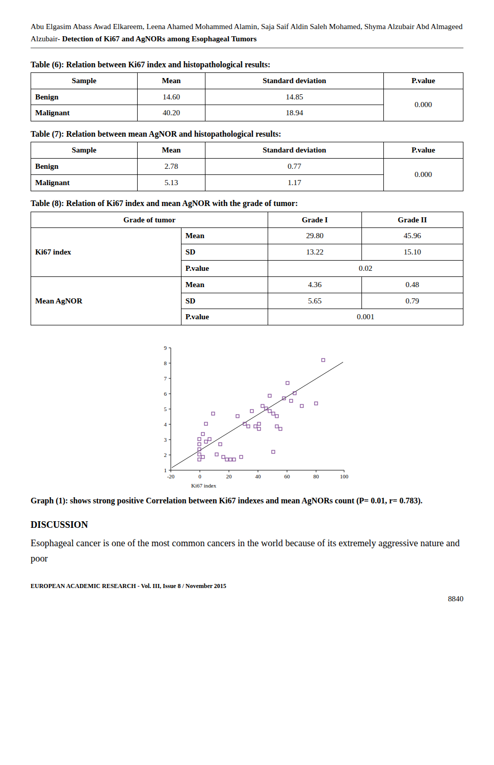Abu Elgasim Abass Awad Elkareem, Leena Ahamed Mohammed Alamin, Saja Saif Aldin Saleh Mohamed, Shyma Alzubair Abd Almageed Alzubair- Detection of Ki67 and AgNORs among Esophageal Tumors
Table (6): Relation between Ki67 index and histopathological results:
| Sample | Mean | Standard deviation | P.value |
| --- | --- | --- | --- |
| Benign | 14.60 | 14.85 | 0.000 |
| Malignant | 40.20 | 18.94 |
Table (7): Relation between mean AgNOR and histopathological results:
| Sample | Mean | Standard deviation | P.value |
| --- | --- | --- | --- |
| Benign | 2.78 | 0.77 | 0.000 |
| Malignant | 5.13 | 1.17 |
Table (8): Relation of Ki67 index and mean AgNOR with the grade of tumor:
| Grade of tumor | Grade I | Grade II |
| --- | --- | --- |
| Ki67 index | Mean | 29.80 | 45.96 |
| SD | 13.22 | 15.10 |
| P.value | 0.02 |
| Mean AgNOR | Mean | 4.36 | 0.48 |
| SD | 5.65 | 0.79 |
| P.value | 0.001 |
9 8 7 6 5 4 3 2 1 -20 0 20 40 60 80 100 Ki67 index
Graph (1): shows strong positive Correlation between Ki67 indexes and mean AgNORs count (P= 0.01, r= 0.783).
DISCUSSION
Esophageal cancer is one of the most common cancers in the world because of its extremely aggressive nature and poor
EUROPEAN ACADEMIC RESEARCH - Vol. III, Issue 8 / November 2015
8840